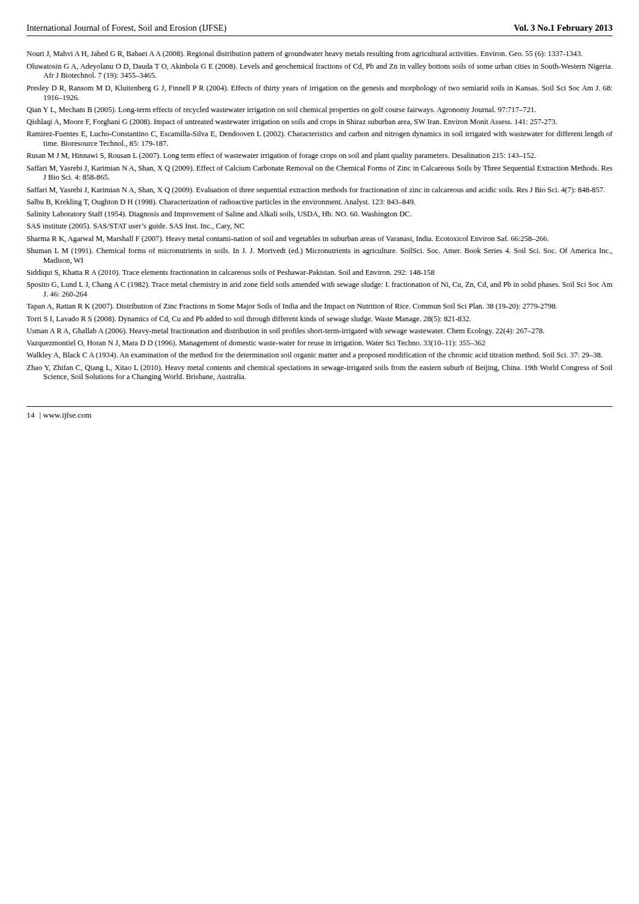International Journal of Forest, Soil and Erosion (IJFSE) Vol. 3 No.1 February 2013
Nouri J, Mahvi A H, Jahed G R, Babaei A A (2008). Regional distribution pattern of groundwater heavy metals resulting from agricultural activities. Environ. Geo. 55 (6): 1337-1343.
Oluwatosin G A, Adeyolanu O D, Dauda T O, Akinbola G E (2008). Levels and geochemical fractions of Cd, Pb and Zn in valley bottom soils of some urban cities in South-Western Nigeria. Afr J Biotechnol. 7 (19): 3455–3465.
Presley D R, Ransom M D, Kluitenberg G J, Finnell P R (2004). Effects of thirty years of irrigation on the genesis and morphology of two semiarid soils in Kansas. Soil Sci Soc Am J. 68: 1916–1926.
Qian Y L, Mecham B (2005). Long-term effects of recycled wastewater irrigation on soil chemical properties on golf course fairways. Agronomy Journal. 97:717–721.
Qishlaqi A, Moore F, Forghani G (2008). Impact of untreated wastewater irrigation on soils and crops in Shiraz suburban area, SW Iran. Environ Monit Assess. 141: 257-273.
Ramirez-Fuentes E, Lucho-Constantino C, Escamilla-Silva E, Dendooven L (2002). Characteristics and carbon and nitrogen dynamics in soil irrigated with wastewater for different length of time. Bioresource Technol., 85: 179-187.
Rusan M J M, Hinnawi S, Rousan L (2007). Long term effect of wastewater irrigation of forage crops on soil and plant quality parameters. Desalination 215: 143–152.
Saffari M, Yasrebi J, Karimian N A, Shan, X Q (2009). Effect of Calcium Carbonate Removal on the Chemical Forms of Zinc in Calcareous Soils by Three Sequential Extraction Methods. Res J Bio Sci. 4: 858-865.
Saffari M, Yasrebi J, Karimian N A, Shan, X Q (2009). Evaluation of three sequential extraction methods for fractionation of zinc in calcareous and acidic soils. Res J Bio Sci. 4(7): 848-857.
Salbu B, Krekling T, Oughton D H (1998). Characterization of radioactive particles in the environment. Analyst. 123: 843–849.
Salinity Laboratory Staff (1954). Diagnosis and Improvement of Saline and Alkali soils, USDA, Hb. NO. 60. Washington DC.
SAS institute (2005). SAS/STAT user’s guide. SAS Inst. Inc., Cary, NC
Sharma R K, Agarwal M, Marshall F (2007). Heavy metal contami-nation of soil and vegetables in suburban areas of Varanasi, India. Ecotoxicol Environ Saf. 66:258–266.
Shuman L M (1991). Chemical forms of micronutrients in soils. In J. J. Mortvedt (ed.) Micronutrients in agriculture. SoilSci. Soc. Amer. Book Series 4. Soil Sci. Soc. Of America Inc., Madison, WI
Siddiqui S, Khatta R A (2010). Trace elements fractionation in calcareous soils of Peshawar-Pakistan. Soil and Environ. 292: 148-158
Sposito G, Lund L J, Chang A C (1982). Trace metal chemistry in arid zone field soils amended with sewage sludge: I. fractionation of Ni, Cu, Zn, Cd, and Pb in solid phases. Soil Sci Soc Am J. 46: 260-264
Tapan A, Rattan R K (2007). Distribution of Zinc Fractions in Some Major Soils of India and the Impact on Nutrition of Rice. Commun Soil Sci Plan. 38 (19-20): 2779-2798.
Torri S I, Lavado R S (2008). Dynamics of Cd, Cu and Pb added to soil through different kinds of sewage sludge. Waste Manage. 28(5): 821-832.
Usman A R A, Ghallab A (2006). Heavy-metal fractionation and distribution in soil profiles short-term-irrigated with sewage wastewater. Chem Ecology. 22(4): 267–278.
Vazquezmontiel O, Horan N J, Mara D D (1996). Management of domestic waste-water for reuse in irrigation. Water Sci Techno. 33(10–11): 355–362
Walkley A, Black C A (1934). An examination of the method for the determination soil organic matter and a proposed modification of the chromic acid titration method. Soil Sci. 37: 29–38.
Zhao Y, Zhifan C, Qiang L, Xitao L (2010). Heavy metal contents and chemical speciations in sewage-irrigated soils from the eastern suburb of Beijing, China. 19th World Congress of Soil Science, Soil Solutions for a Changing World. Brisbane, Australia.
14| www.ijfse.com